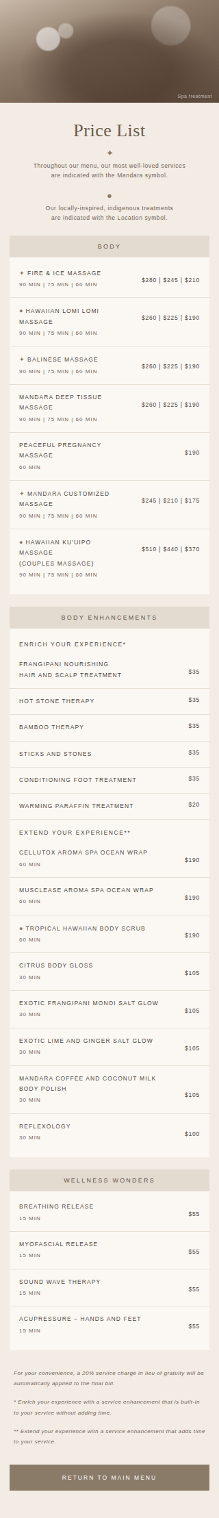Spa treatment
Price List
✦
Throughout our menu, our most well-loved services
are indicated with the Mandara symbol.
●
Our locally-inspired, indigenous treatments
are indicated with the Location symbol.
BODY
| ✦ FIRE & ICE MASSAGE 90 MIN / 75 MIN / 60 MIN | $280 / $245 / $210 |
| ● HAWAIIAN LOMI LOMI MASSAGE 90 MIN / 75 MIN / 60 MIN | $260 / $225 / $190 |
| ✦ BALINESE MASSAGE 90 MIN / 75 MIN / 60 MIN | $260 / $225 / $190 |
| MANDARA DEEP TISSUE MASSAGE 90 MIN / 75 MIN / 60 MIN | $260 / $225 / $190 |
| PEACEFUL PREGNANCY MASSAGE 60 MIN | $190 |
| ✦ MANDARA CUSTOMIZED MASSAGE 90 MIN / 75 MIN / 60 MIN | $245 / $210 / $175 |
| ● HAWAIIAN KU'UIPO MASSAGE (COUPLES MASSAGE) 90 MIN / 75 MIN / 60 MIN | $510 / $440 / $370 |
BODY ENHANCEMENTS
ENRICH YOUR EXPERIENCE*
| FRANGIPANI NOURISHING HAIR AND SCALP TREATMENT | $35 |
| HOT STONE THERAPY | $35 |
| BAMBOO THERAPY | $35 |
| STICKS AND STONES | $35 |
| CONDITIONING FOOT TREATMENT | $35 |
| WARMING PARAFFIN TREATMENT | $20 |
EXTEND YOUR EXPERIENCE**
| CELLUTOX AROMA SPA OCEAN WRAP 60 MIN | $190 |
| MUSCLEASE AROMA SPA OCEAN WRAP 60 MIN | $190 |
| ● TROPICAL HAWAIIAN BODY SCRUB 60 MIN | $190 |
| CITRUS BODY GLOSS 30 MIN | $105 |
| EXOTIC FRANGIPANI MONOI SALT GLOW 30 MIN | $105 |
| EXOTIC LIME AND GINGER SALT GLOW 30 MIN | $105 |
| MANDARA COFFEE AND COCONUT MILK BODY POLISH 30 MIN | $105 |
| REFLEXOLOGY 30 MIN | $100 |
WELLNESS WONDERS
| BREATHING RELEASE 15 MIN | $55 |
| MYOFASCIAL RELEASE 15 MIN | $55 |
| SOUND WAVE THERAPY 15 MIN | $55 |
| ACUPRESSURE – HANDS AND FEET 15 MIN | $55 |
For your convenience, a 20% service charge in lieu of gratuity will be automatically applied to the final bill.
* Enrich your experience with a service enhancement that is built-in to your service without adding time.
** Extend your experience with a service enhancement that adds time to your service.
RETURN TO MAIN MENU